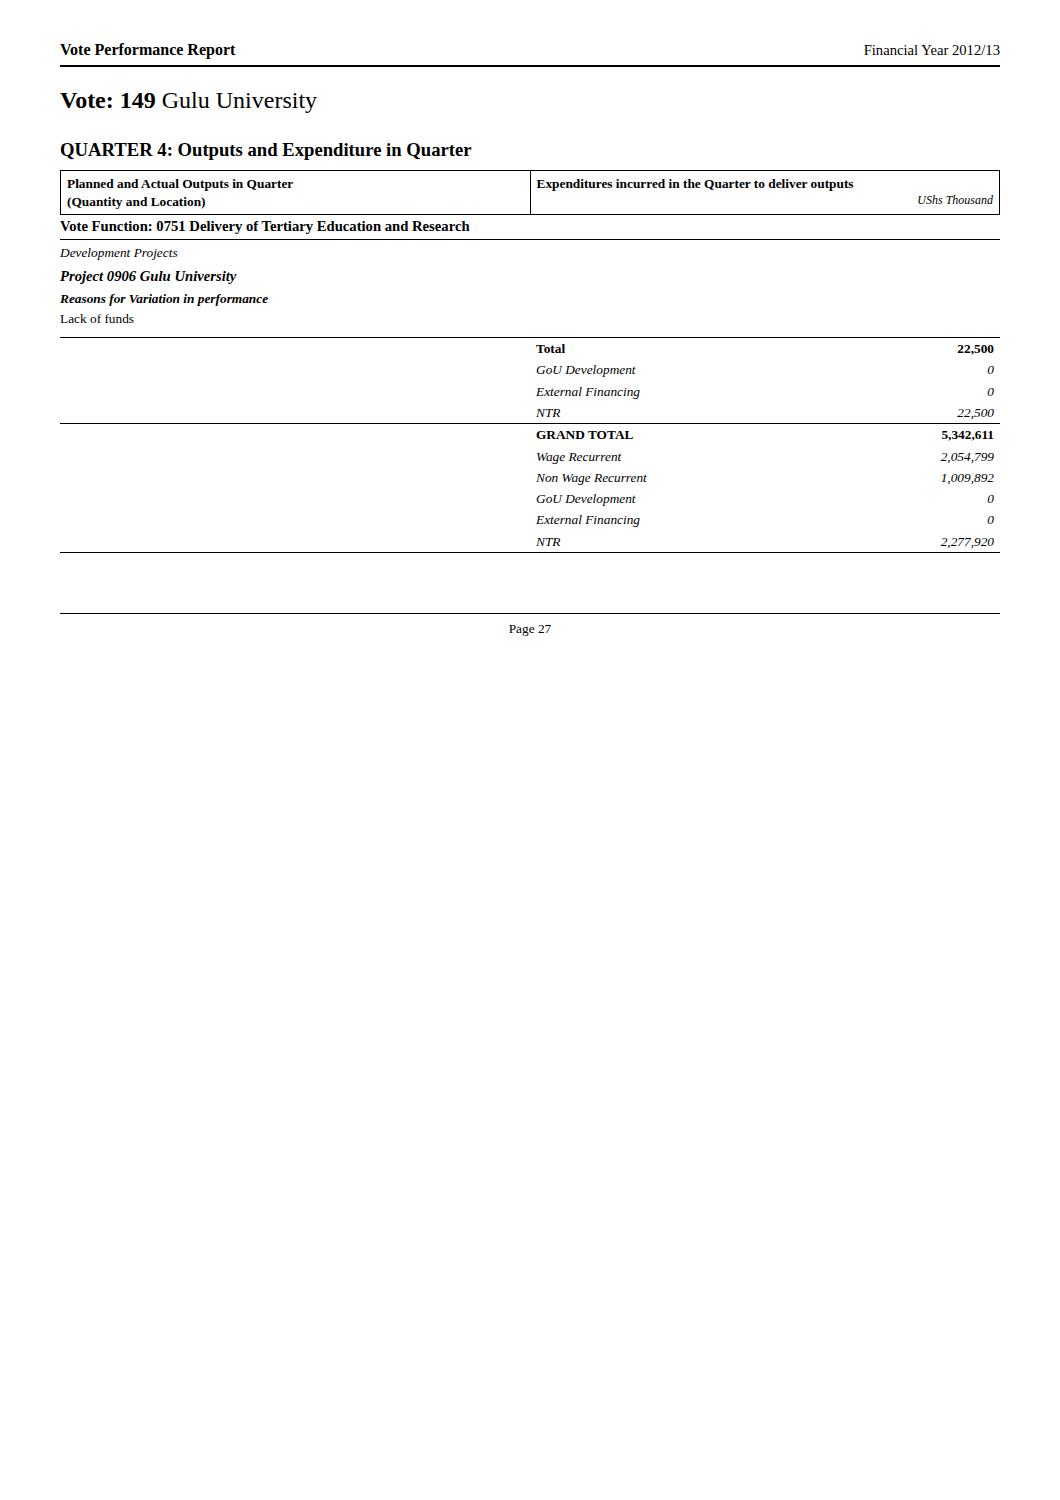Vote Performance Report
Financial Year 2012/13
Vote: 149 Gulu University
QUARTER 4: Outputs and Expenditure in Quarter
| Planned and Actual Outputs in Quarter (Quantity and Location) | Expenditures incurred in the Quarter to deliver outputs UShs Thousand |
Vote Function: 0751 Delivery of Tertiary Education and Research
Development Projects
Project 0906 Gulu University
Reasons for Variation in performance
Lack of funds
| | Total | 22,500 |
| | GoU Development | 0 |
| | External Financing | 0 |
| | NTR | 22,500 |
| | GRAND TOTAL | 5,342,611 |
| | Wage Recurrent | 2,054,799 |
| | Non Wage Recurrent | 1,009,892 |
| | GoU Development | 0 |
| | External Financing | 0 |
| | NTR | 2,277,920 |
Page 27